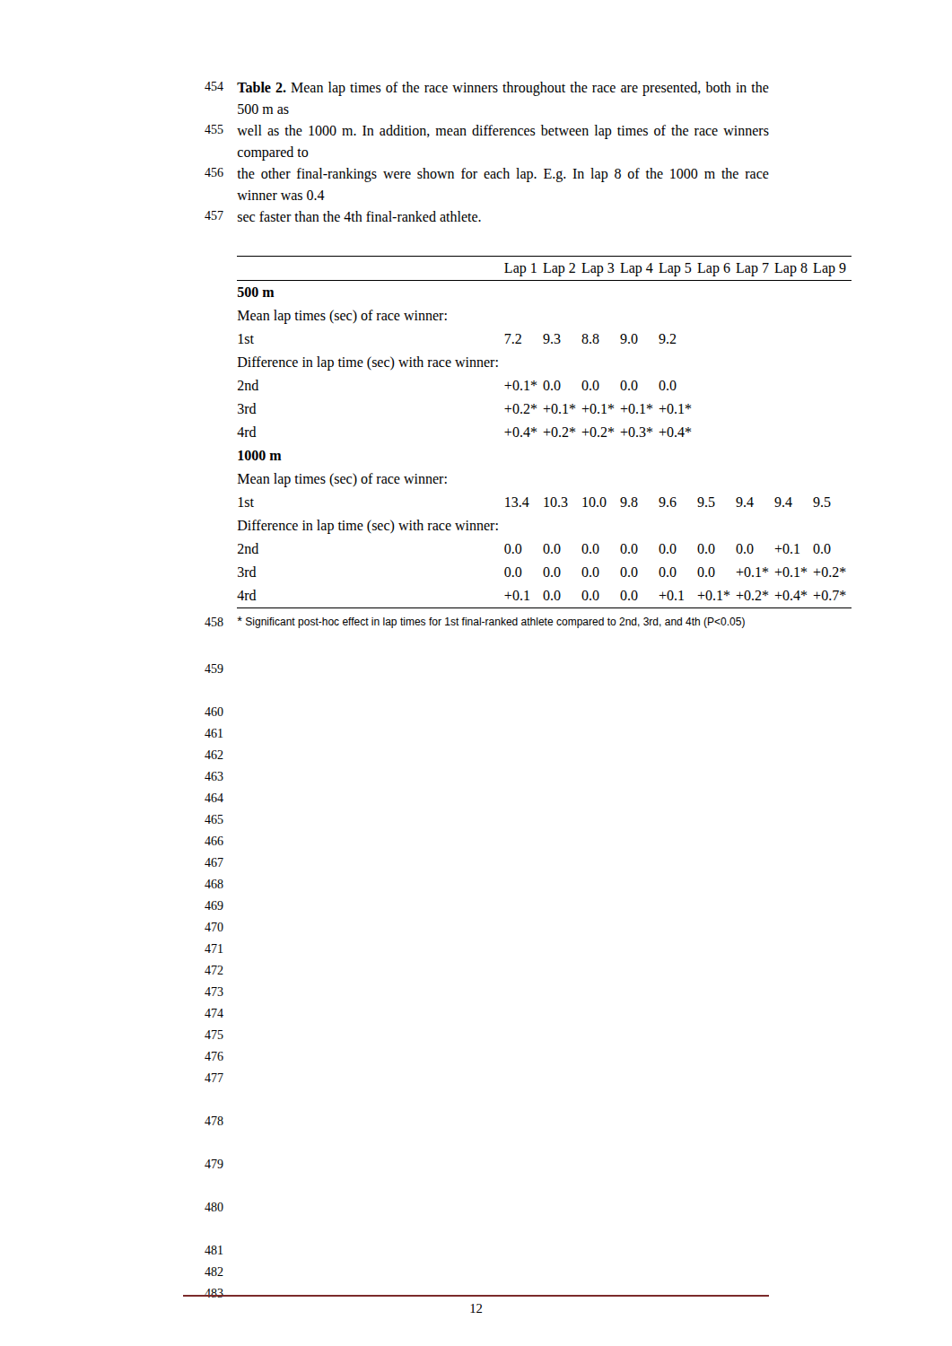454
Table 2. Mean lap times of the race winners throughout the race are presented, both in the 500 m as
455
well as the 1000 m. In addition, mean differences between lap times of the race winners compared to
456
the other final-rankings were shown for each lap. E.g. In lap 8 of the 1000 m the race winner was 0.4
457
sec faster than the 4th final-ranked athlete.
| | Lap 1 | Lap 2 | Lap 3 | Lap 4 | Lap 5 | Lap 6 | Lap 7 | Lap 8 | Lap 9 |
| --- | --- | --- | --- | --- | --- | --- | --- | --- | --- |
| 500 m | | | | | | | | | |
| Mean lap times (sec) of race winner: | | | | | | | | | |
| 1st | 7.2 | 9.3 | 8.8 | 9.0 | 9.2 | | | | |
| Difference in lap time (sec) with race winner: | | | | | | | | | |
| 2nd | +0.1* | 0.0 | 0.0 | 0.0 | 0.0 | | | | |
| 3rd | +0.2* | +0.1* | +0.1* | +0.1* | +0.1* | | | | |
| 4rd | +0.4* | +0.2* | +0.2* | +0.3* | +0.4* | | | | |
| 1000 m | | | | | | | | | |
| Mean lap times (sec) of race winner: | | | | | | | | | |
| 1st | 13.4 | 10.3 | 10.0 | 9.8 | 9.6 | 9.5 | 9.4 | 9.4 | 9.5 |
| Difference in lap time (sec) with race winner: | | | | | | | | | |
| 2nd | 0.0 | 0.0 | 0.0 | 0.0 | 0.0 | 0.0 | 0.0 | +0.1 | 0.0 |
| 3rd | 0.0 | 0.0 | 0.0 | 0.0 | 0.0 | 0.0 | +0.1* | +0.1* | +0.2* |
| 4rd | +0.1 | 0.0 | 0.0 | 0.0 | +0.1 | +0.1* | +0.2* | +0.4* | +0.7* |
458
* Significant post-hoc effect in lap times for 1st final-ranked athlete compared to 2nd, 3rd, and 4th (P<0.05)
459
460
461
462
463
464
465
466
467
468
469
470
471
472
473
474
475
476
477
478
479
480
481
482
483
12